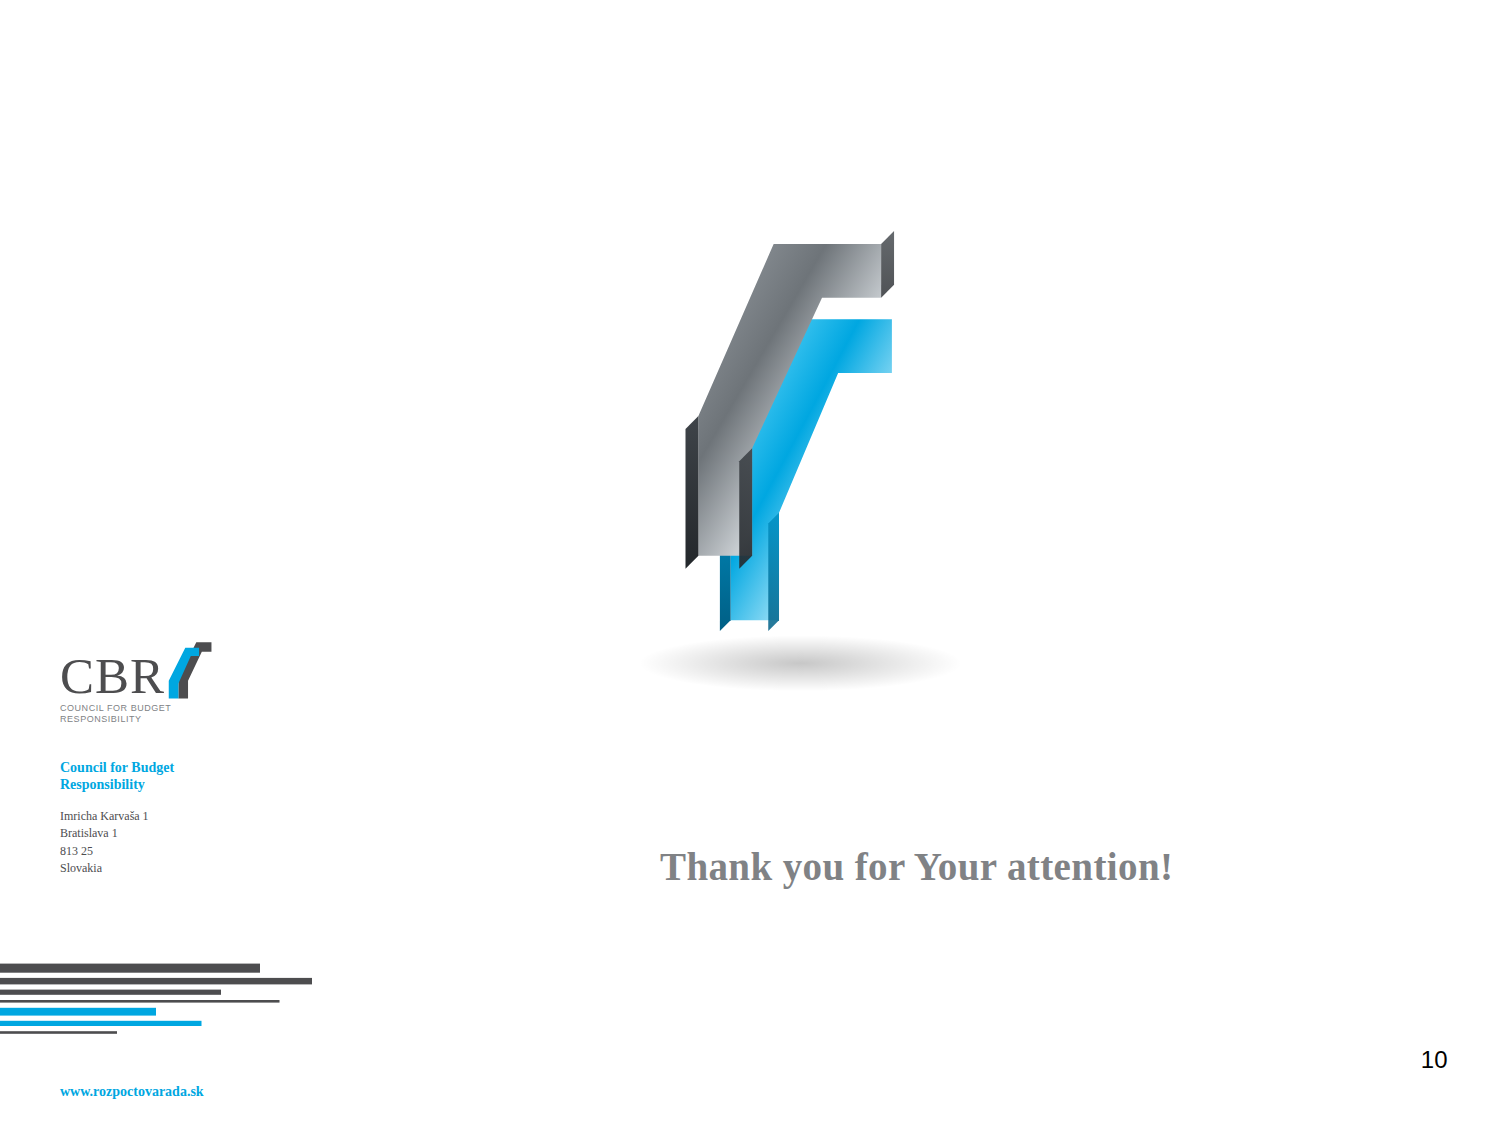CBR
Council for Budget
Responsibility
Council for Budget
Responsibility
Imricha Karvaša 1
Bratislava 1
813 25
Slovakia
www.rozpoctovarada.sk
Thank you for Your attention!
10